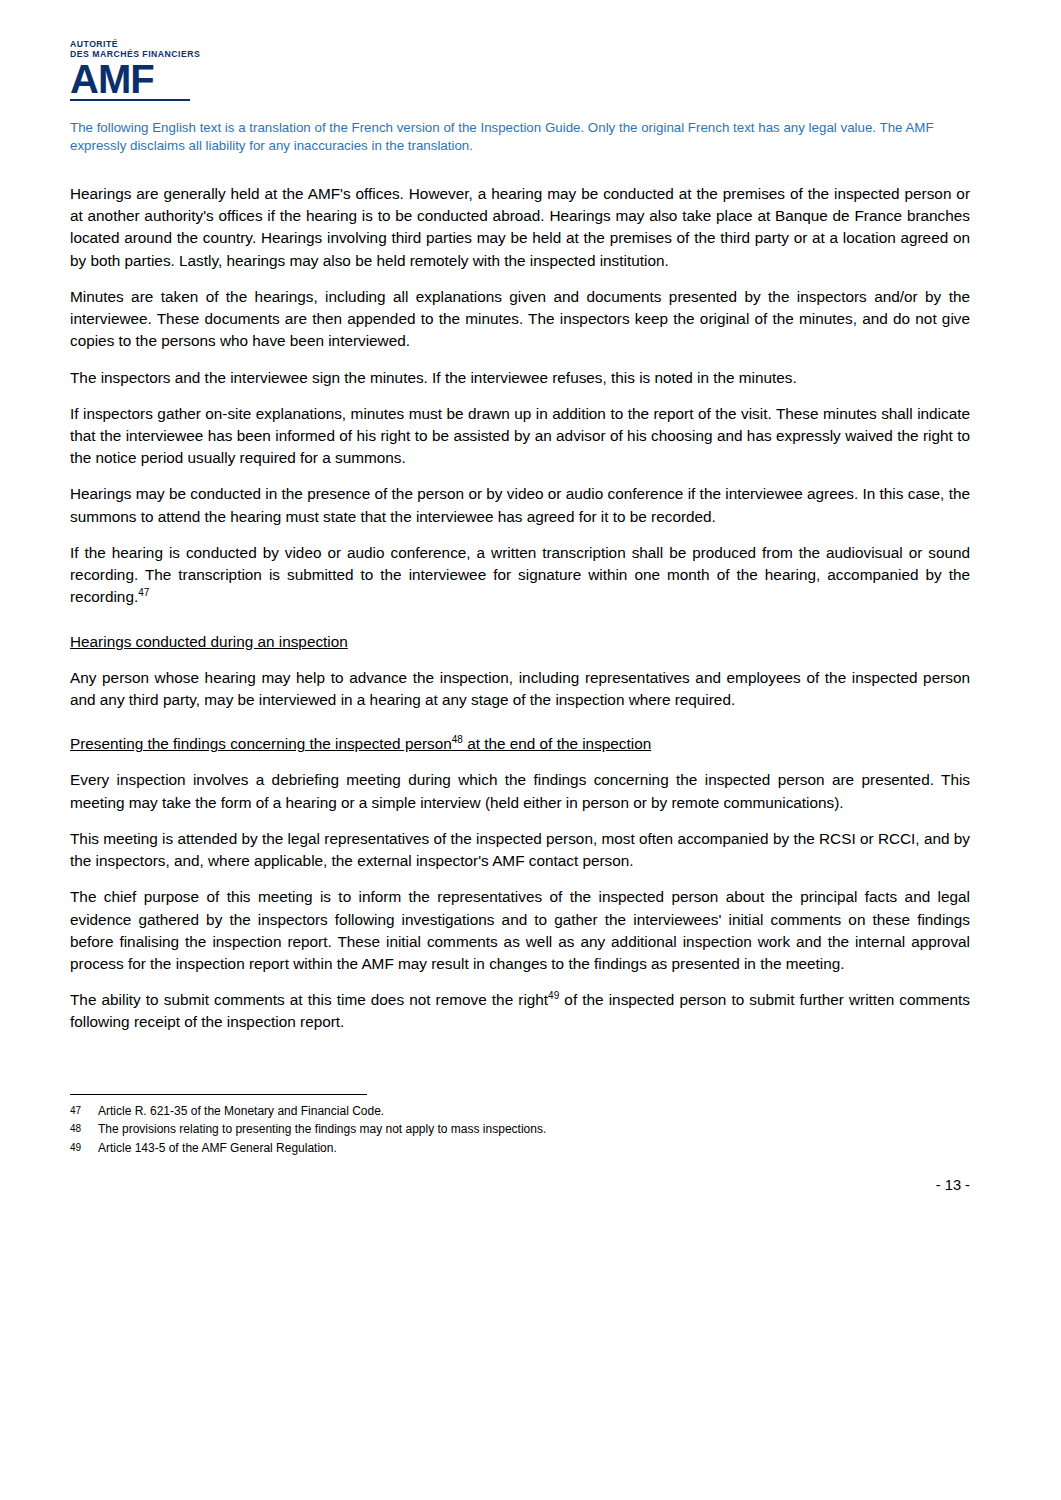AUTORITÉ
DES MARCHÉS FINANCIERS
AMF
The following English text is a translation of the French version of the Inspection Guide. Only the original French text has any legal value. The AMF expressly disclaims all liability for any inaccuracies in the translation.
Hearings are generally held at the AMF's offices. However, a hearing may be conducted at the premises of the inspected person or at another authority's offices if the hearing is to be conducted abroad. Hearings may also take place at Banque de France branches located around the country. Hearings involving third parties may be held at the premises of the third party or at a location agreed on by both parties. Lastly, hearings may also be held remotely with the inspected institution.
Minutes are taken of the hearings, including all explanations given and documents presented by the inspectors and/or by the interviewee. These documents are then appended to the minutes. The inspectors keep the original of the minutes, and do not give copies to the persons who have been interviewed.
The inspectors and the interviewee sign the minutes. If the interviewee refuses, this is noted in the minutes.
If inspectors gather on-site explanations, minutes must be drawn up in addition to the report of the visit. These minutes shall indicate that the interviewee has been informed of his right to be assisted by an advisor of his choosing and has expressly waived the right to the notice period usually required for a summons.
Hearings may be conducted in the presence of the person or by video or audio conference if the interviewee agrees. In this case, the summons to attend the hearing must state that the interviewee has agreed for it to be recorded.
If the hearing is conducted by video or audio conference, a written transcription shall be produced from the audiovisual or sound recording. The transcription is submitted to the interviewee for signature within one month of the hearing, accompanied by the recording.47
Hearings conducted during an inspection
Any person whose hearing may help to advance the inspection, including representatives and employees of the inspected person and any third party, may be interviewed in a hearing at any stage of the inspection where required.
Presenting the findings concerning the inspected person48 at the end of the inspection
Every inspection involves a debriefing meeting during which the findings concerning the inspected person are presented. This meeting may take the form of a hearing or a simple interview (held either in person or by remote communications).
This meeting is attended by the legal representatives of the inspected person, most often accompanied by the RCSI or RCCI, and by the inspectors, and, where applicable, the external inspector's AMF contact person.
The chief purpose of this meeting is to inform the representatives of the inspected person about the principal facts and legal evidence gathered by the inspectors following investigations and to gather the interviewees' initial comments on these findings before finalising the inspection report. These initial comments as well as any additional inspection work and the internal approval process for the inspection report within the AMF may result in changes to the findings as presented in the meeting.
The ability to submit comments at this time does not remove the right49 of the inspected person to submit further written comments following receipt of the inspection report.
47 Article R. 621-35 of the Monetary and Financial Code.
48 The provisions relating to presenting the findings may not apply to mass inspections.
49 Article 143-5 of the AMF General Regulation.
- 13 -